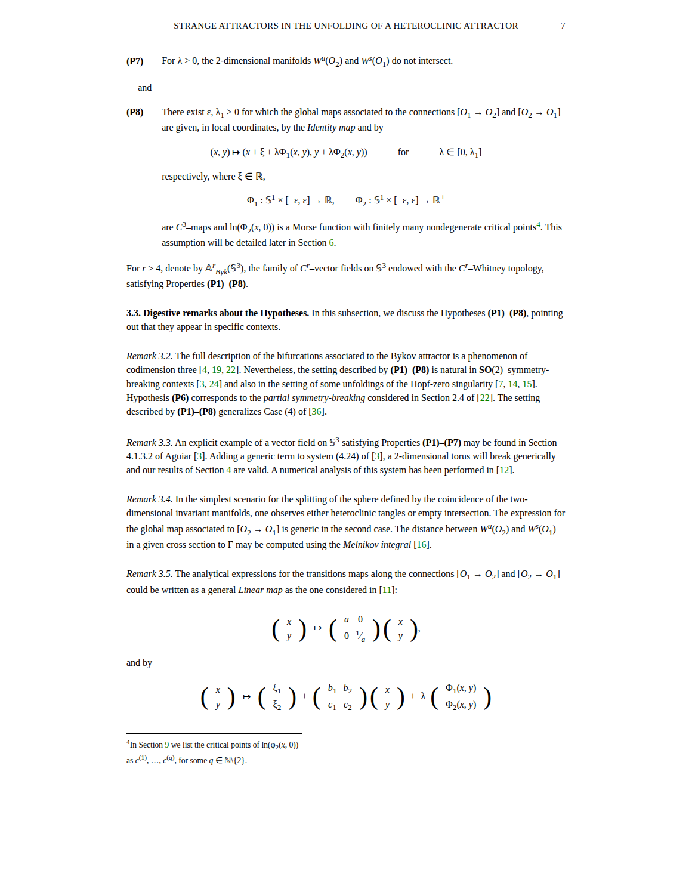STRANGE ATTRACTORS IN THE UNFOLDING OF A HETEROCLINIC ATTRACTOR 7
(P7)
For λ > 0, the 2-dimensional manifolds Wu(O2) and Ws(O1) do not intersect.
and
(P8)
There exist ε, λ1 > 0 for which the global maps associated to the connections [O1 → O2] and [O2 → O1] are given, in local coordinates, by the Identity map and by
(x, y) ↦ (x + ξ + λΦ1(x, y), y + λΦ2(x, y)) for λ ∈ [0, λ1]
respectively, where ξ ∈ ℝ,
Φ1 : 𝕊1 × [−ε, ε] → ℝ, Φ2 : 𝕊1 × [−ε, ε] → ℝ+
are C3–maps and ln(Φ2(x, 0)) is a Morse function with finitely many nondegenerate critical points4. This assumption will be detailed later in Section 6.
For r ≥ 4, denote by 𝔸rByk(𝕊3), the family of Cr–vector fields on 𝕊3 endowed with the Cr–Whitney topology, satisfying Properties (P1)–(P8).
3.3. Digestive remarks about the Hypotheses.
In this subsection, we discuss the Hypotheses (P1)–(P8), pointing out that they appear in specific contexts.
Remark 3.2. The full description of the bifurcations associated to the Bykov attractor is a phenomenon of codimension three [4, 19, 22]. Nevertheless, the setting described by (P1)–(P8) is natural in SO(2)–symmetry-breaking contexts [3, 24] and also in the setting of some unfoldings of the Hopf-zero singularity [7, 14, 15]. Hypothesis (P6) corresponds to the partial symmetry-breaking considered in Section 2.4 of [22]. The setting described by (P1)–(P8) generalizes Case (4) of [36].
Remark 3.3. An explicit example of a vector field on 𝕊3 satisfying Properties (P1)–(P7) may be found in Section 4.1.3.2 of Aguiar [3]. Adding a generic term to system (4.24) of [3], a 2-dimensional torus will break generically and our results of Section 4 are valid. A numerical analysis of this system has been performed in [12].
Remark 3.4. In the simplest scenario for the splitting of the sphere defined by the coincidence of the two-dimensional invariant manifolds, one observes either heteroclinic tangles or empty intersection. The expression for the global map associated to [O2 → O1] is generic in the second case. The distance between Wu(O2) and Ws(O1) in a given cross section to Γ may be computed using the Melnikov integral [16].
Remark 3.5. The analytical expressions for the transitions maps along the connections [O1 → O2] and [O2 → O1] could be written as a general Linear map as the one considered in [11]:
(
| x |
| y |
) ↦ (
| a | 0 |
| 0 | 1 ⁄ a |
) (
| x |
| y |
),
and by
(
| x |
| y |
) ↦ (
| ξ 1 |
| ξ 2 |
) + (
| b 1 | b 2 |
| c 1 | c 2 |
) (
| x |
| y |
) +λ (
| Φ 1 ( x , y ) |
| Φ 2 ( x , y ) |
)
4In Section 9 we list the critical points of ln(φ2(x, 0)) as c(1), …, c(q), for some q ∈ ℕ\{2}.